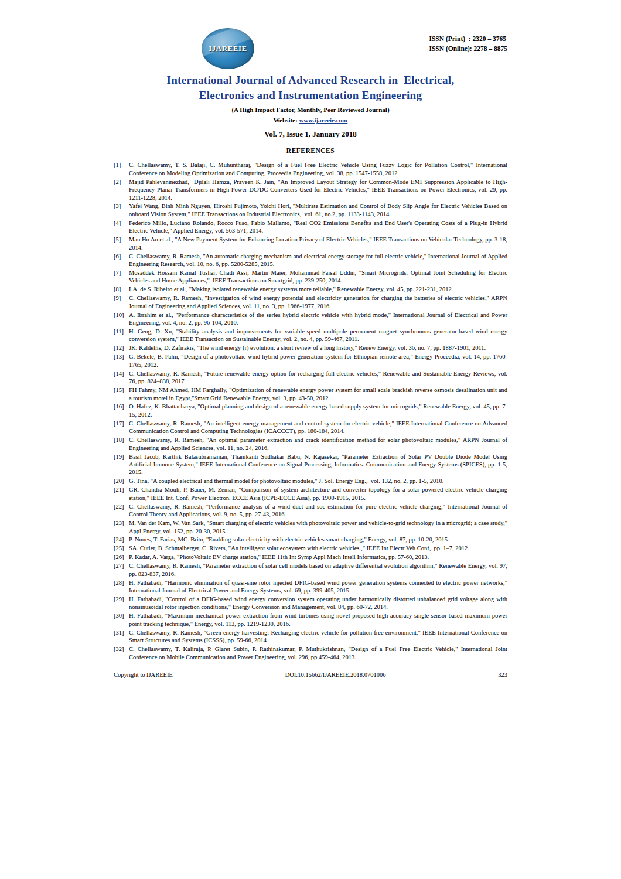IJAREEIE
ISSN (Print) : 2320 – 3765
ISSN (Online): 2278 – 8875
International Journal of Advanced Research in Electrical, Electronics and Instrumentation Engineering
(A High Impact Factor, Monthly, Peer Reviewed Journal)
Website: www.ijareeie.com
Vol. 7, Issue 1, January 2018
REFERENCES
[1] C. Chellaswamy, T. S. Balaji, C. Muhuntharaj, "Design of a Fuel Free Electric Vehicle Using Fuzzy Logic for Pollution Control," International Conference on Modeling Optimization and Computing, Proceedia Engineering, vol. 38, pp. 1547-1558, 2012.
[2] Majid Pahlevaninezhad, Djilali Hamza, Praveen K. Jain, "An Improved Layout Strategy for Common-Mode EMI Suppression Applicable to High-Frequency Planar Transformers in High-Power DC/DC Converters Used for Electric Vehicles," IEEE Transactions on Power Electronics, vol. 29, pp. 1211-1228, 2014.
[3] Yafei Wang, Binh Minh Nguyen, Hiroshi Fujimoto, Yoichi Hori, "Multirate Estimation and Control of Body Slip Angle for Electric Vehicles Based on onboard Vision System," IEEE Transactions on Industrial Electronics, vol. 61, no.2, pp. 1133-1143, 2014.
[4] Federico Millo, Luciano Rolando, Rocco Fuso, Fabio Mallamo, "Real CO2 Emissions Benefits and End User's Operating Costs of a Plug-in Hybrid Electric Vehicle," Applied Energy, vol. 563-571, 2014.
[5] Man Ho Au et al., "A New Payment System for Enhancing Location Privacy of Electric Vehicles," IEEE Transactions on Vehicular Technology, pp. 3-18, 2014.
[6] C. Chellaswamy, R. Ramesh, "An automatic charging mechanism and electrical energy storage for full electric vehicle," International Journal of Applied Engineering Research, vol. 10, no. 6, pp. 5280-5285, 2015.
[7] Mosaddek Hossain Kamal Tushar, Chadi Assi, Martin Maier, Mohammad Faisal Uddin, "Smart Microgrids: Optimal Joint Scheduling for Electric Vehicles and Home Appliances," IEEE Transactions on Smartgrid, pp. 239-250, 2014.
[8] LA. de S. Ribeiro et al., "Making isolated renewable energy systems more reliable," Renewable Energy, vol. 45, pp. 221-231, 2012.
[9] C. Chellaswamy, R. Ramesh, "Investigation of wind energy potential and electricity generation for charging the batteries of electric vehicles," ARPN Journal of Engineering and Applied Sciences, vol. 11, no. 3, pp. 1966-1977, 2016.
[10] A. Ibrahim et al., "Performance characteristics of the series hybrid electric vehicle with hybrid mode," International Journal of Electrical and Power Engineering, vol. 4, no. 2, pp. 96-104, 2010.
[11] H. Geng, D. Xu, "Stability analysis and improvements for variable-speed multipole permanent magnet synchronous generator-based wind energy conversion system," IEEE Transaction on Sustainable Energy, vol. 2, no. 4, pp. 59-467, 2011.
[12] JK. Kaldellis, D. Zafirakis, "The wind energy (r) evolution: a short review of a long history," Renew Energy, vol. 36, no. 7, pp. 1887-1901, 2011.
[13] G. Bekele, B. Palm, "Design of a photovoltaic-wind hybrid power generation system for Ethiopian remote area," Energy Proceedia, vol. 14, pp. 1760-1765, 2012.
[14] C. Chellaswamy, R. Ramesh, "Future renewable energy option for recharging full electric vehicles," Renewable and Sustainable Energy Reviews, vol. 76, pp. 824–838, 2017.
[15] FH Fahmy, NM Ahmed, HM Farghally, "Optimization of renewable energy power system for small scale brackish reverse osmosis desalination unit and a tourism motel in Egypt,"Smart Grid Renewable Energy, vol. 3, pp. 43-50, 2012.
[16] O. Hafez, K. Bhattacharya, "Optimal planning and design of a renewable energy based supply system for microgrids," Renewable Energy, vol. 45, pp. 7-15, 2012.
[17] C. Chellaswamy, R. Ramesh, "An intelligent energy management and control system for electric vehicle," IEEE International Conference on Advanced Communication Control and Computing Technologies (ICACCCT), pp. 180-184, 2014.
[18] C. Chellaswamy, R. Ramesh, "An optimal parameter extraction and crack identification method for solar photovoltaic modules," ARPN Journal of Engineering and Applied Sciences, vol. 11, no. 24, 2016.
[19] Basil Jacob, Karthik Balasubramanian, Thanikanti Sudhakar Babu, N. Rajasekar, "Parameter Extraction of Solar PV Double Diode Model Using Artificial Immune System," IEEE International Conference on Signal Processing, Informatics. Communication and Energy Systems (SPICES), pp. 1-5, 2015.
[20] G. Tina, "A coupled electrical and thermal model for photovoltaic modules," J. Sol. Energy Eng., vol. 132, no. 2, pp. 1-5, 2010.
[21] GR. Chandra Mouli, P. Bauer, M. Zeman, "Comparison of system architecture and converter topology for a solar powered electric vehicle charging station," IEEE Int. Conf. Power Electron. ECCE Asia (ICPE-ECCE Asia), pp. 1908-1915, 2015.
[22] C. Chellaswamy, R. Ramesh, "Performance analysis of a wind duct and soc estimation for pure electric vehicle charging," International Journal of Control Theory and Applications, vol. 9, no. 5, pp. 27-43, 2016.
[23] M. Van der Kam, W. Van Sark, "Smart charging of electric vehicles with photovoltaic power and vehicle-to-grid technology in a microgrid; a case study," Appl Energy, vol. 152, pp. 20-30, 2015.
[24] P. Nunes, T. Farias, MC. Brito, "Enabling solar electricity with electric vehicles smart charging," Energy, vol. 87, pp. 10-20, 2015.
[25] SA. Cutler, B. Schmalberger, C. Rivers, "An intelligent solar ecosystem with electric vehicles.," IEEE Int Electr Veh Conf, pp. 1–7, 2012.
[26] P. Kadar, A. Varga, "PhotoVoltaic EV charge station," IEEE 11th Int Symp Appl Mach Intell Informatics, pp. 57-60, 2013.
[27] C. Chellaswamy, R. Ramesh, "Parameter extraction of solar cell models based on adaptive differential evolution algorithm," Renewable Energy, vol. 97, pp. 823-837, 2016.
[28] H. Fathabadi, "Harmonic elimination of quasi-sine rotor injected DFIG-based wind power generation systems connected to electric power networks," International Journal of Electrical Power and Energy Systems, vol. 69, pp. 399-405, 2015.
[29] H. Fathabadi, "Control of a DFIG-based wind energy conversion system operating under harmonically distorted unbalanced grid voltage along with nonsinusoidal rotor injection conditions," Energy Conversion and Management, vol. 84, pp. 60-72, 2014.
[30] H. Fathabadi, "Maximum mechanical power extraction from wind turbines using novel proposed high accuracy single-sensor-based maximum power point tracking technique," Energy, vol. 113, pp. 1219-1230, 2016.
[31] C. Chellaswamy, R. Ramesh, "Green energy harvesting: Recharging electric vehicle for pollution free environment," IEEE International Conference on Smart Structures and Systems (ICSSS), pp. 59-66, 2014.
[32] C. Chellaswamy, T. Kaliraja, P. Glaret Subin, P. Rathinakumar, P. Muthukrishnan, "Design of a Fuel Free Electric Vehicle," International Joint Conference on Mobile Communication and Power Engineering, vol. 296, pp 459-464, 2013.
Copyright to IJAREEIE
DOI:10.15662/IJAREEIE.2018.0701006
323